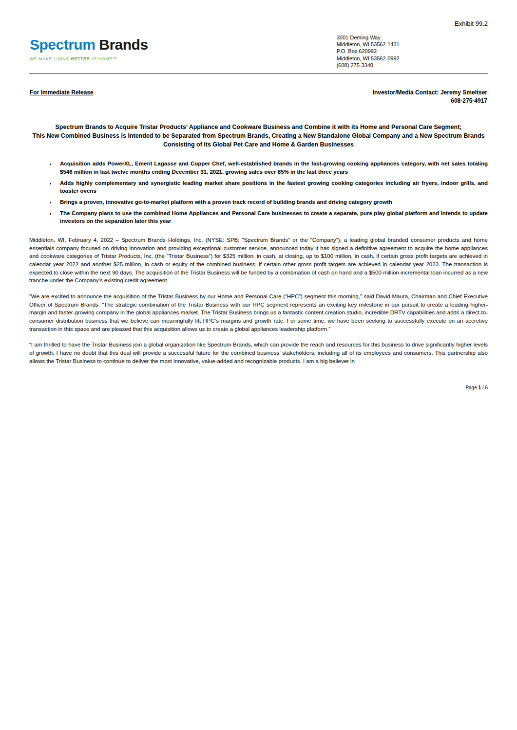Exhibit 99.2
| Spectrum Brands WE MAKE LIVING BETTER AT HOME™ | 3001 Deming Way Middleton, WI 53562-1431 P.O. Box 620992 Middleton, WI 53562-0992 (608) 275-3340 |
| For Immediate Release | Investor/Media Contact: Jeremy Smeltser 608-275-4917 |
Spectrum Brands to Acquire Tristar Products’ Appliance and Cookware Business and Combine it with its Home and Personal Care Segment;
This New Combined Business is Intended to be Separated from Spectrum Brands, Creating a New Standalone Global Company and a New Spectrum Brands Consisting of its Global Pet Care and Home & Garden Businesses
Acquisition adds PowerXL, Emeril Lagasse and Copper Chef, well-established brands in the fast-growing cooking appliances category, with net sales totaling $546 million in last twelve months ending December 31, 2021, growing sales over 85% in the last three years
Adds highly complementary and synergistic leading market share positions in the fastest growing cooking categories including air fryers, indoor grills, and toaster ovens
Brings a proven, innovative go-to-market platform with a proven track record of building brands and driving category growth
The Company plans to use the combined Home Appliances and Personal Care businesses to create a separate, pure play global platform and intends to update investors on the separation later this year
Middleton, WI, February 4, 2022 – Spectrum Brands Holdings, Inc. (NYSE: SPB; “Spectrum Brands” or the “Company”), a leading global branded consumer products and home essentials company focused on driving innovation and providing exceptional customer service, announced today it has signed a definitive agreement to acquire the home appliances and cookware categories of Tristar Products, Inc. (the “Tristar Business”) for $325 million, in cash, at closing, up to $100 million, in cash, if certain gross profit targets are achieved in calendar year 2022 and another $25 million, in cash or equity of the combined business, if certain other gross profit targets are achieved in calendar year 2023. The transaction is expected to close within the next 90 days. The acquisition of the Tristar Business will be funded by a combination of cash on hand and a $500 million incremental loan incurred as a new tranche under the Company’s existing credit agreement.
“We are excited to announce the acquisition of the Tristar Business by our Home and Personal Care (“HPC”) segment this morning,” said David Maura, Chairman and Chief Executive Officer of Spectrum Brands. “The strategic combination of the Tristar Business with our HPC segment represents an exciting key milestone in our pursuit to create a leading higher-margin and faster-growing company in the global appliances market. The Tristar Business brings us a fantastic content creation studio, incredible DRTV capabilities and adds a direct-to-consumer distribution business that we believe can meaningfully lift HPC’s margins and growth rate. For some time, we have been seeking to successfully execute on an accretive transaction in this space and are pleased that this acquisition allows us to create a global appliances leadership platform.”
“I am thrilled to have the Tristar Business join a global organization like Spectrum Brands, which can provide the reach and resources for this business to drive significantly higher levels of growth. I have no doubt that this deal will provide a successful future for the combined business’ stakeholders, including all of its employees and consumers. This partnership also allows the Tristar Business to continue to deliver the most innovative, value-added and recognizable products. I am a big believer in
Page 1 / 6